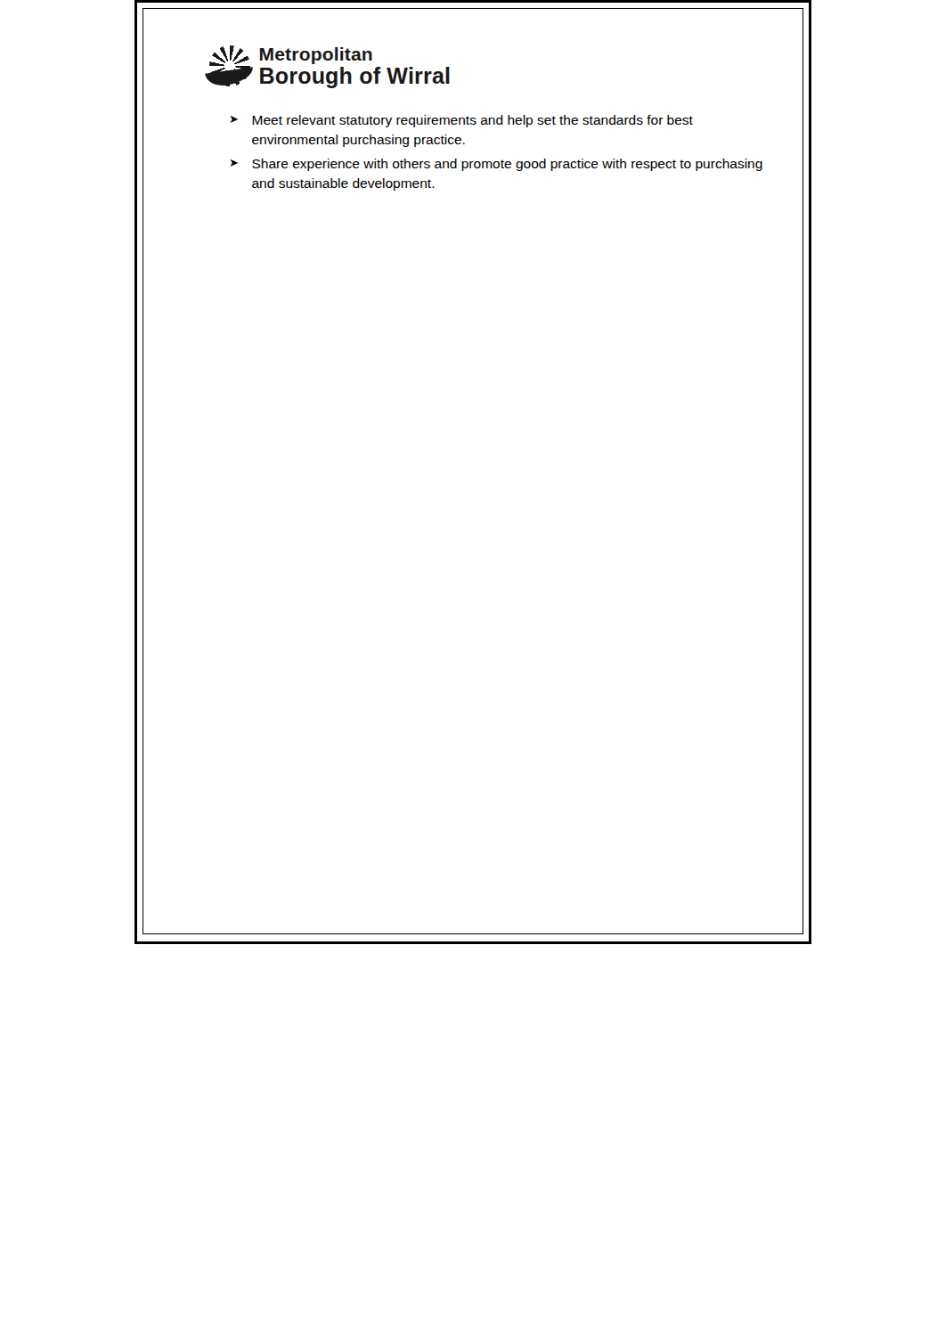Metropolitan
Borough of Wirral
Meet relevant statutory requirements and help set the standards for best environmental purchasing practice.
Share experience with others and promote good practice with respect to purchasing and sustainable development.